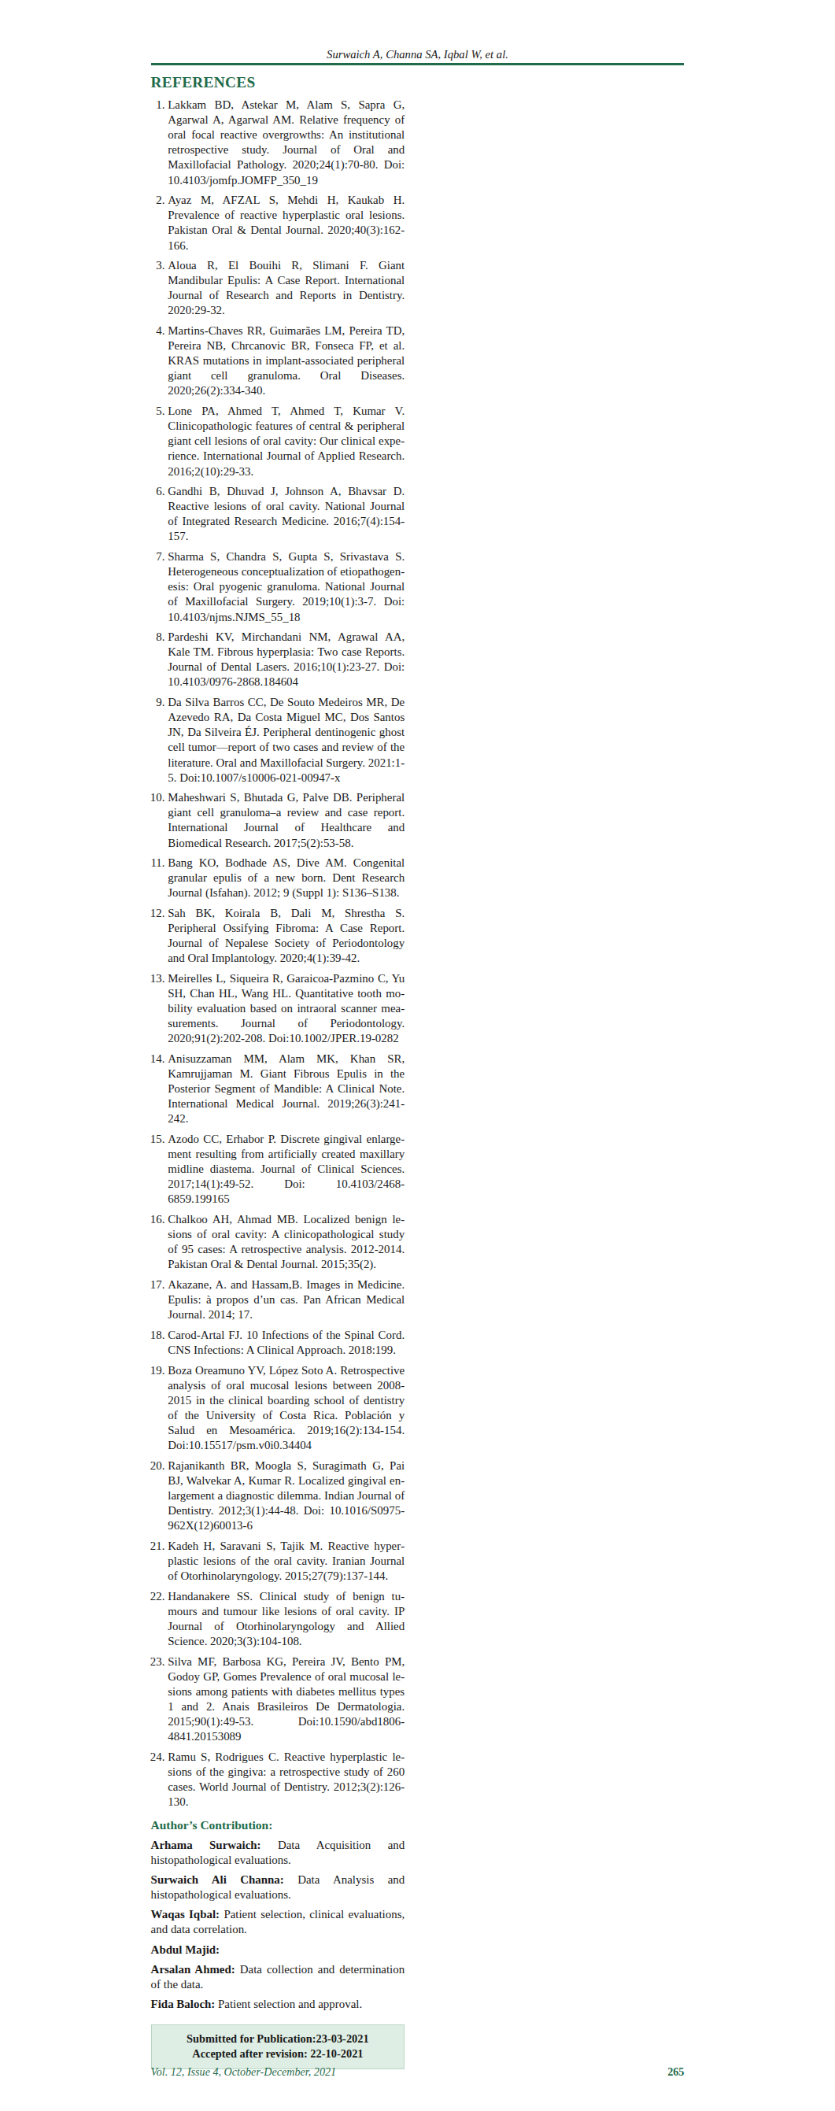Surwaich A, Channa SA, Iqbal W, et al.
REFERENCES
Lakkam BD, Astekar M, Alam S, Sapra G, Agarwal A, Agarwal AM. Relative frequency of oral focal reactive overgrowths: An institutional retrospective study. Journal of Oral and Maxillofacial Pathology. 2020;24(1):70-80. Doi: 10.4103/jomfp.JOMFP_350_19
Ayaz M, AFZAL S, Mehdi H, Kaukab H. Prevalence of reactive hyperplastic oral lesions. Pakistan Oral & Dental Journal. 2020;40(3):162-166.
Aloua R, El Bouihi R, Slimani F. Giant Mandibular Epulis: A Case Report. International Journal of Research and Reports in Dentistry. 2020:29-32.
Martins-Chaves RR, Guimarães LM, Pereira TD, Pereira NB, Chrcanovic BR, Fonseca FP, et al. KRAS mutations in implant-associated peripheral giant cell granuloma. Oral Diseases. 2020;26(2):334-340.
Lone PA, Ahmed T, Ahmed T, Kumar V. Clinicopathologic features of central & peripheral giant cell lesions of oral cavity: Our clinical experience. International Journal of Applied Research. 2016;2(10):29-33.
Gandhi B, Dhuvad J, Johnson A, Bhavsar D. Reactive lesions of oral cavity. National Journal of Integrated Research Medicine. 2016;7(4):154-157.
Sharma S, Chandra S, Gupta S, Srivastava S. Heterogeneous conceptualization of etiopathogenesis: Oral pyogenic granuloma. National Journal of Maxillofacial Surgery. 2019;10(1):3-7. Doi: 10.4103/njms.NJMS_55_18
Pardeshi KV, Mirchandani NM, Agrawal AA, Kale TM. Fibrous hyperplasia: Two case Reports. Journal of Dental Lasers. 2016;10(1):23-27. Doi: 10.4103/0976-2868.184604
Da Silva Barros CC, De Souto Medeiros MR, De Azevedo RA, Da Costa Miguel MC, Dos Santos JN, Da Silveira ÉJ. Peripheral dentinogenic ghost cell tumor—report of two cases and review of the literature. Oral and Maxillofacial Surgery. 2021:1-5. Doi:10.1007/s10006-021-00947-x
Maheshwari S, Bhutada G, Palve DB. Peripheral giant cell granuloma–a review and case report. International Journal of Healthcare and Biomedical Research. 2017;5(2):53-58.
Bang KO, Bodhade AS, Dive AM. Congenital granular epulis of a new born. Dent Research Journal (Isfahan). 2012; 9 (Suppl 1): S136–S138.
Sah BK, Koirala B, Dali M, Shrestha S. Peripheral Ossifying Fibroma: A Case Report. Journal of Nepalese Society of Periodontology and Oral Implantology. 2020;4(1):39-42.
Meirelles L, Siqueira R, Garaicoa-Pazmino C, Yu SH, Chan HL, Wang HL. Quantitative tooth mobility evaluation based on intraoral scanner measurements. Journal of Periodontology. 2020;91(2):202-208. Doi:10.1002/JPER.19-0282
Anisuzzaman MM, Alam MK, Khan SR, Kamrujjaman M. Giant Fibrous Epulis in the Posterior Segment of Mandible: A Clinical Note. International Medical Journal. 2019;26(3):241-242.
Azodo CC, Erhabor P. Discrete gingival enlargement resulting from artificially created maxillary midline diastema. Journal of Clinical Sciences. 2017;14(1):49-52. Doi: 10.4103/2468-6859.199165
Chalkoo AH, Ahmad MB. Localized benign lesions of oral cavity: A clinicopathological study of 95 cases: A retrospective analysis. 2012-2014. Pakistan Oral & Dental Journal. 2015;35(2).
Akazane, A. and Hassam,B. Images in Medicine. Epulis: à propos d’un cas. Pan African Medical Journal. 2014; 17.
Carod-Artal FJ. 10 Infections of the Spinal Cord. CNS Infections: A Clinical Approach. 2018:199.
Boza Oreamuno YV, López Soto A. Retrospective analysis of oral mucosal lesions between 2008-2015 in the clinical boarding school of dentistry of the University of Costa Rica. Población y Salud en Mesoamérica. 2019;16(2):134-154. Doi:10.15517/psm.v0i0.34404
Rajanikanth BR, Moogla S, Suragimath G, Pai BJ, Walvekar A, Kumar R. Localized gingival enlargement a diagnostic dilemma. Indian Journal of Dentistry. 2012;3(1):44-48. Doi: 10.1016/S0975-962X(12)60013-6
Kadeh H, Saravani S, Tajik M. Reactive hyperplastic lesions of the oral cavity. Iranian Journal of Otorhinolaryngology. 2015;27(79):137-144.
Handanakere SS. Clinical study of benign tumours and tumour like lesions of oral cavity. IP Journal of Otorhinolaryngology and Allied Science. 2020;3(3):104-108.
Silva MF, Barbosa KG, Pereira JV, Bento PM, Godoy GP, Gomes Prevalence of oral mucosal lesions among patients with diabetes mellitus types 1 and 2. Anais Brasileiros De Dermatologia. 2015;90(1):49-53. Doi:10.1590/abd1806-4841.20153089
Ramu S, Rodrigues C. Reactive hyperplastic lesions of the gingiva: a retrospective study of 260 cases. World Journal of Dentistry. 2012;3(2):126-130.
Author’s Contribution:
Arhama Surwaich: Data Acquisition and histopathological evaluations.
Surwaich Ali Channa: Data Analysis and histopathological evaluations.
Waqas Iqbal: Patient selection, clinical evaluations, and data correlation.
Abdul Majid:
Arsalan Ahmed: Data collection and determination of the data.
Fida Baloch: Patient selection and approval.
Submitted for Publication:23-03-2021
Accepted after revision: 22-10-2021
Vol. 12, Issue 4, October-December, 2021 265